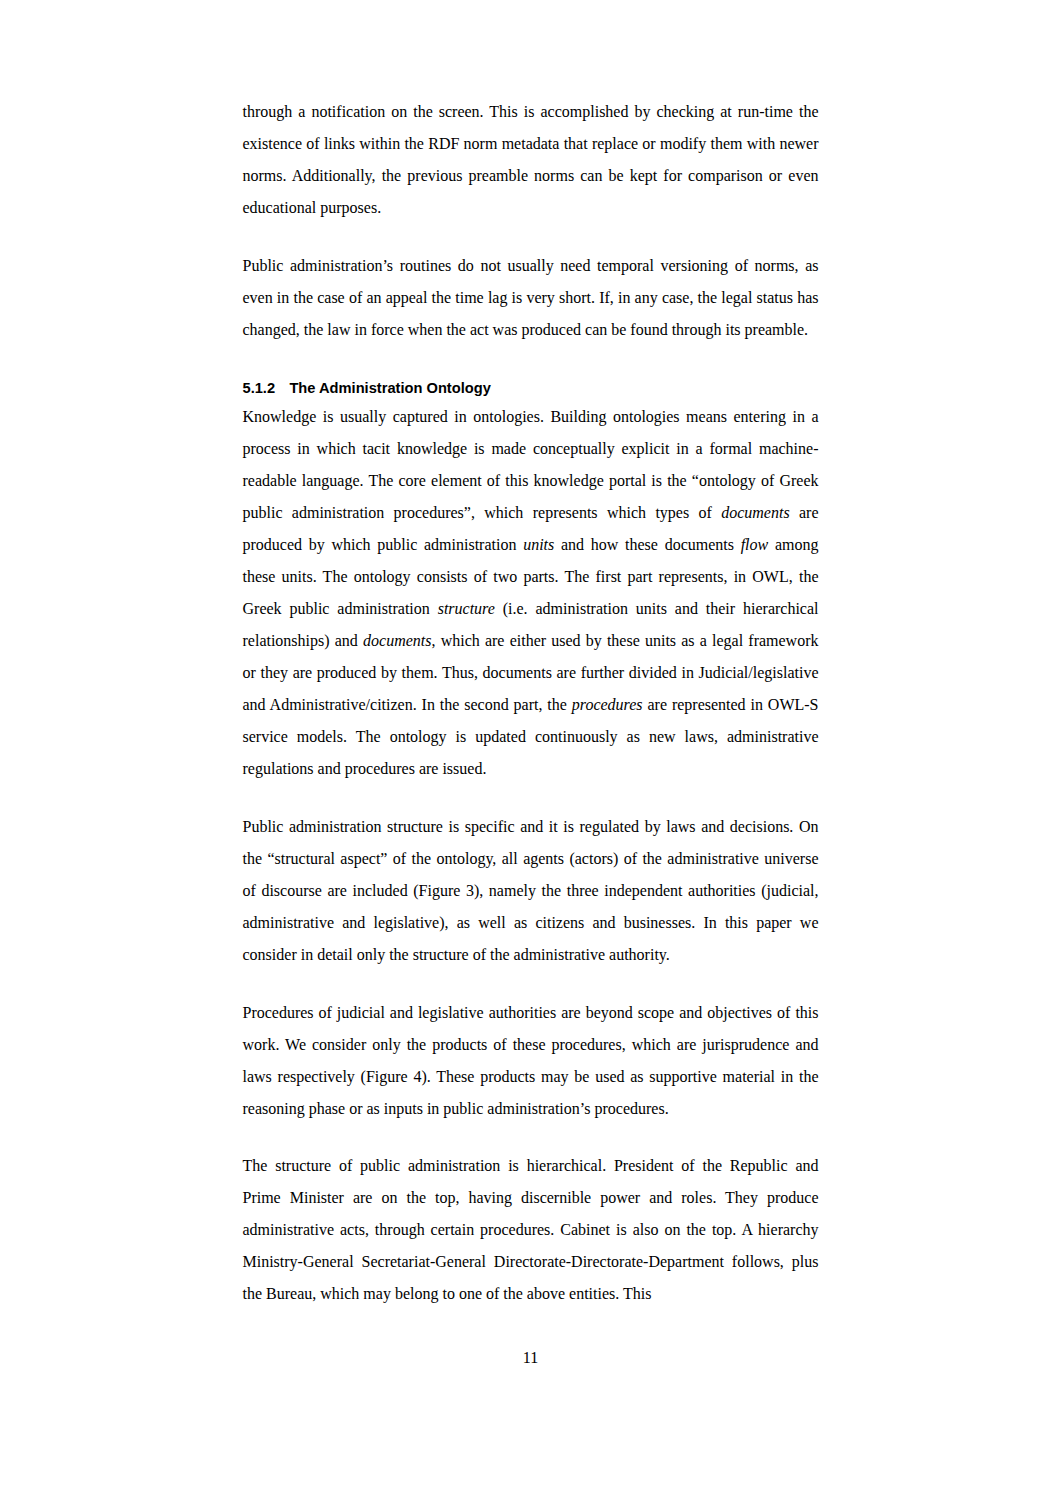through a notification on the screen. This is accomplished by checking at run-time the existence of links within the RDF norm metadata that replace or modify them with newer norms. Additionally, the previous preamble norms can be kept for comparison or even educational purposes.
Public administration’s routines do not usually need temporal versioning of norms, as even in the case of an appeal the time lag is very short. If, in any case, the legal status has changed, the law in force when the act was produced can be found through its preamble.
5.1.2 The Administration Ontology
Knowledge is usually captured in ontologies. Building ontologies means entering in a process in which tacit knowledge is made conceptually explicit in a formal machine-readable language. The core element of this knowledge portal is the “ontology of Greek public administration procedures”, which represents which types of documents are produced by which public administration units and how these documents flow among these units. The ontology consists of two parts. The first part represents, in OWL, the Greek public administration structure (i.e. administration units and their hierarchical relationships) and documents, which are either used by these units as a legal framework or they are produced by them. Thus, documents are further divided in Judicial/legislative and Administrative/citizen. In the second part, the procedures are represented in OWL-S service models. The ontology is updated continuously as new laws, administrative regulations and procedures are issued.
Public administration structure is specific and it is regulated by laws and decisions. On the “structural aspect” of the ontology, all agents (actors) of the administrative universe of discourse are included (Figure 3), namely the three independent authorities (judicial, administrative and legislative), as well as citizens and businesses. In this paper we consider in detail only the structure of the administrative authority.
Procedures of judicial and legislative authorities are beyond scope and objectives of this work. We consider only the products of these procedures, which are jurisprudence and laws respectively (Figure 4). These products may be used as supportive material in the reasoning phase or as inputs in public administration’s procedures.
The structure of public administration is hierarchical. President of the Republic and Prime Minister are on the top, having discernible power and roles. They produce administrative acts, through certain procedures. Cabinet is also on the top. A hierarchy Ministry-General Secretariat-General Directorate-Directorate-Department follows, plus the Bureau, which may belong to one of the above entities. This
11